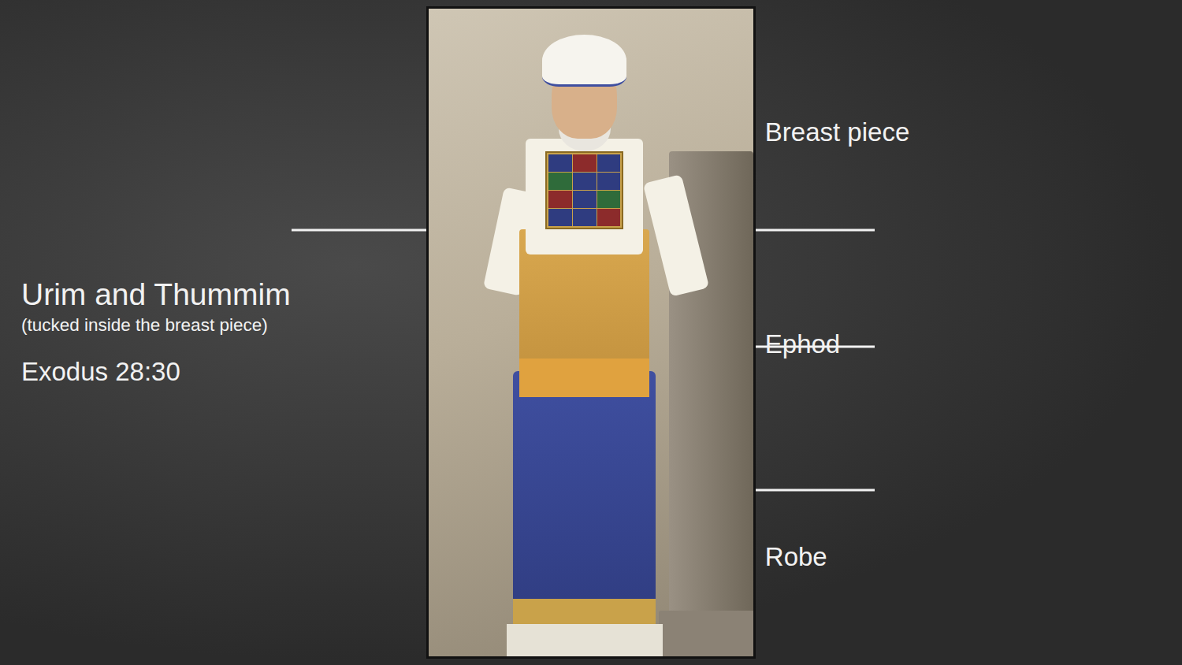Urim and Thummim (tucked inside the breast piece)
Exodus 28:30
Breast piece
Ephod
Robe